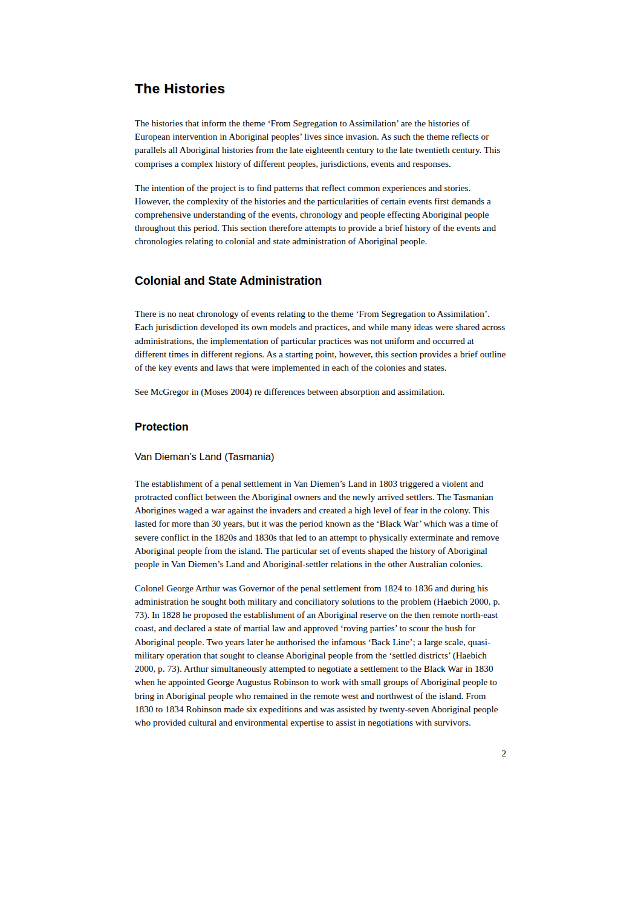The Histories
The histories that inform the theme ‘From Segregation to Assimilation’ are the histories of European intervention in Aboriginal peoples’ lives since invasion. As such the theme reflects or parallels all Aboriginal histories from the late eighteenth century to the late twentieth century. This comprises a complex history of different peoples, jurisdictions, events and responses.
The intention of the project is to find patterns that reflect common experiences and stories. However, the complexity of the histories and the particularities of certain events first demands a comprehensive understanding of the events, chronology and people effecting Aboriginal people throughout this period. This section therefore attempts to provide a brief history of the events and chronologies relating to colonial and state administration of Aboriginal people.
Colonial and State Administration
There is no neat chronology of events relating to the theme ‘From Segregation to Assimilation’. Each jurisdiction developed its own models and practices, and while many ideas were shared across administrations, the implementation of particular practices was not uniform and occurred at different times in different regions. As a starting point, however, this section provides a brief outline of the key events and laws that were implemented in each of the colonies and states.
See McGregor in (Moses 2004) re differences between absorption and assimilation.
Protection
Van Dieman’s Land (Tasmania)
The establishment of a penal settlement in Van Diemen’s Land in 1803 triggered a violent and protracted conflict between the Aboriginal owners and the newly arrived settlers. The Tasmanian Aborigines waged a war against the invaders and created a high level of fear in the colony. This lasted for more than 30 years, but it was the period known as the ‘Black War’ which was a time of severe conflict in the 1820s and 1830s that led to an attempt to physically exterminate and remove Aboriginal people from the island. The particular set of events shaped the history of Aboriginal people in Van Diemen’s Land and Aboriginal-settler relations in the other Australian colonies.
Colonel George Arthur was Governor of the penal settlement from 1824 to 1836 and during his administration he sought both military and conciliatory solutions to the problem (Haebich 2000, p. 73). In 1828 he proposed the establishment of an Aboriginal reserve on the then remote north-east coast, and declared a state of martial law and approved ‘roving parties’ to scour the bush for Aboriginal people. Two years later he authorised the infamous ‘Back Line’; a large scale, quasi-military operation that sought to cleanse Aboriginal people from the ‘settled districts’ (Haebich 2000, p. 73). Arthur simultaneously attempted to negotiate a settlement to the Black War in 1830 when he appointed George Augustus Robinson to work with small groups of Aboriginal people to bring in Aboriginal people who remained in the remote west and northwest of the island. From 1830 to 1834 Robinson made six expeditions and was assisted by twenty-seven Aboriginal people who provided cultural and environmental expertise to assist in negotiations with survivors.
2